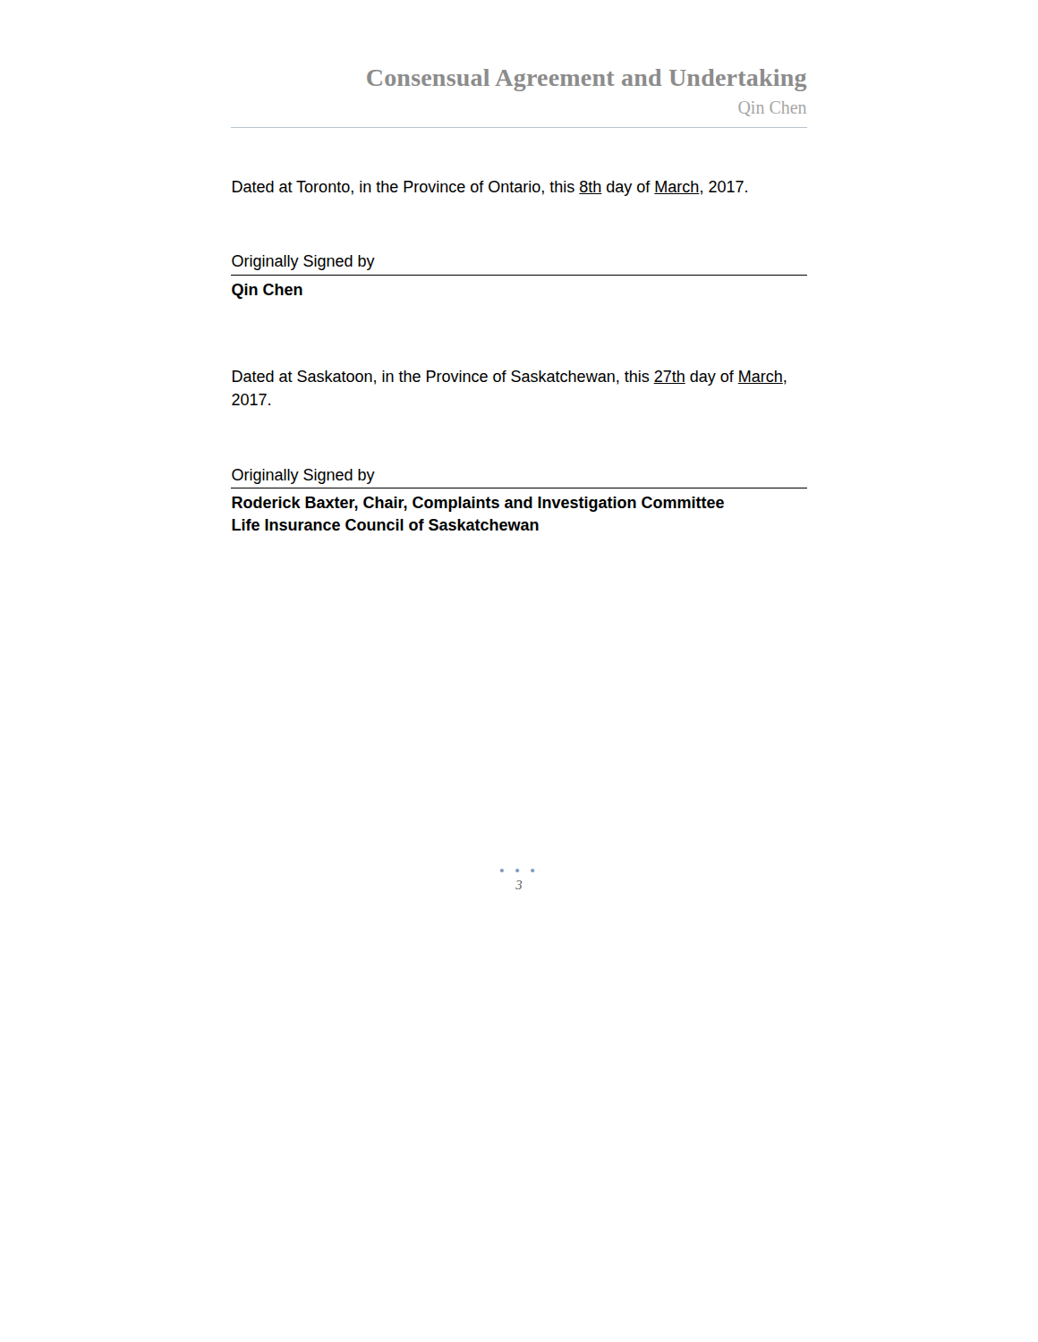Consensual Agreement and Undertaking
Qin Chen
Dated at Toronto, in the Province of Ontario, this 8th day of March, 2017.
Originally Signed by
Qin Chen
Dated at Saskatoon, in the Province of Saskatchewan, this 27th day of March, 2017.
Originally Signed by
Roderick Baxter, Chair, Complaints and Investigation Committee Life Insurance Council of Saskatchewan
• • •
3